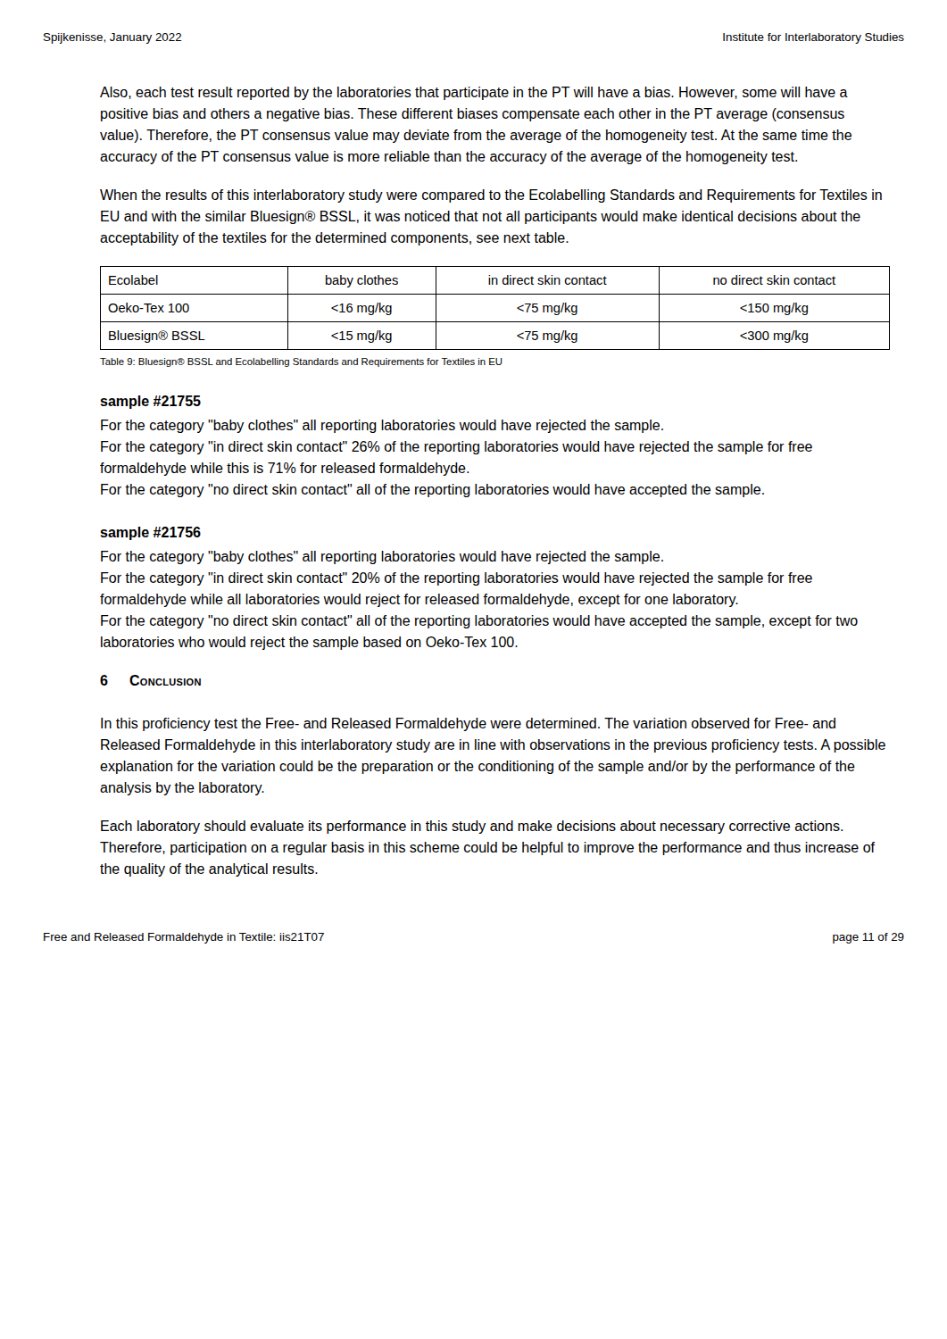Spijkenisse, January 2022 Institute for Interlaboratory Studies
Also, each test result reported by the laboratories that participate in the PT will have a bias. However, some will have a positive bias and others a negative bias. These different biases compensate each other in the PT average (consensus value). Therefore, the PT consensus value may deviate from the average of the homogeneity test. At the same time the accuracy of the PT consensus value is more reliable than the accuracy of the average of the homogeneity test.
When the results of this interlaboratory study were compared to the Ecolabelling Standards and Requirements for Textiles in EU and with the similar Bluesign® BSSL, it was noticed that not all participants would make identical decisions about the acceptability of the textiles for the determined components, see next table.
| Ecolabel | baby clothes | in direct skin contact | no direct skin contact |
| Oeko-Tex 100 | <16 mg/kg | <75 mg/kg | <150 mg/kg |
| Bluesign® BSSL | <15 mg/kg | <75 mg/kg | <300 mg/kg |
Table 9: Bluesign® BSSL and Ecolabelling Standards and Requirements for Textiles in EU
sample #21755
For the category "baby clothes" all reporting laboratories would have rejected the sample.
For the category "in direct skin contact" 26% of the reporting laboratories would have rejected the sample for free formaldehyde while this is 71% for released formaldehyde.
For the category "no direct skin contact" all of the reporting laboratories would have accepted the sample.
sample #21756
For the category "baby clothes" all reporting laboratories would have rejected the sample.
For the category "in direct skin contact" 20% of the reporting laboratories would have rejected the sample for free formaldehyde while all laboratories would reject for released formaldehyde, except for one laboratory.
For the category "no direct skin contact" all of the reporting laboratories would have accepted the sample, except for two laboratories who would reject the sample based on Oeko-Tex 100.
6 Conclusion
In this proficiency test the Free- and Released Formaldehyde were determined. The variation observed for Free- and Released Formaldehyde in this interlaboratory study are in line with observations in the previous proficiency tests. A possible explanation for the variation could be the preparation or the conditioning of the sample and/or by the performance of the analysis by the laboratory.
Each laboratory should evaluate its performance in this study and make decisions about necessary corrective actions. Therefore, participation on a regular basis in this scheme could be helpful to improve the performance and thus increase of the quality of the analytical results.
Free and Released Formaldehyde in Textile: iis21T07 page 11 of 29